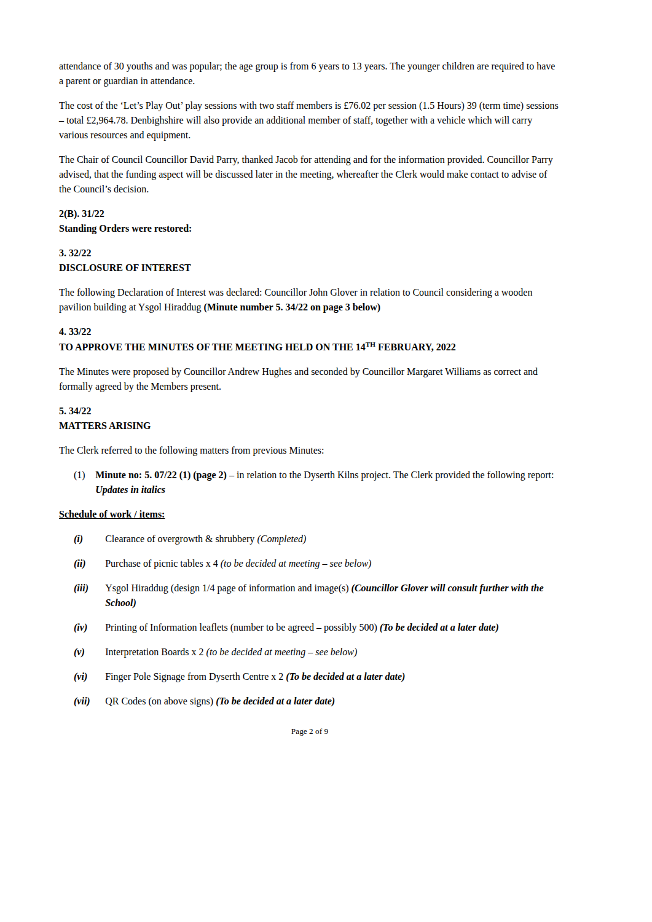attendance of 30 youths and was popular; the age group is from 6 years to 13 years. The younger children are required to have a parent or guardian in attendance.
The cost of the ‘Let’s Play Out’ play sessions with two staff members is £76.02 per session (1.5 Hours) 39 (term time) sessions – total £2,964.78. Denbighshire will also provide an additional member of staff, together with a vehicle which will carry various resources and equipment.
The Chair of Council Councillor David Parry, thanked Jacob for attending and for the information provided. Councillor Parry advised, that the funding aspect will be discussed later in the meeting, whereafter the Clerk would make contact to advise of the Council’s decision.
2(B). 31/22
Standing Orders were restored:
3. 32/22
DISCLOSURE OF INTEREST
The following Declaration of Interest was declared: Councillor John Glover in relation to Council considering a wooden pavilion building at Ysgol Hiraddug (Minute number 5. 34/22 on page 3 below)
4. 33/22
TO APPROVE THE MINUTES OF THE MEETING HELD ON THE 14TH FEBRUARY, 2022
The Minutes were proposed by Councillor Andrew Hughes and seconded by Councillor Margaret Williams as correct and formally agreed by the Members present.
5. 34/22
MATTERS ARISING
The Clerk referred to the following matters from previous Minutes:
(1) Minute no: 5. 07/22 (1) (page 2) – in relation to the Dyserth Kilns project. The Clerk provided the following report: Updates in italics
Schedule of work / items:
(i) Clearance of overgrowth & shrubbery (Completed)
(ii) Purchase of picnic tables x 4 (to be decided at meeting – see below)
(iii) Ysgol Hiraddug (design 1/4 page of information and image(s) (Councillor Glover will consult further with the School)
(iv) Printing of Information leaflets (number to be agreed – possibly 500) (To be decided at a later date)
(v) Interpretation Boards x 2 (to be decided at meeting – see below)
(vi) Finger Pole Signage from Dyserth Centre x 2 (To be decided at a later date)
(vii) QR Codes (on above signs) (To be decided at a later date)
Page 2 of 9